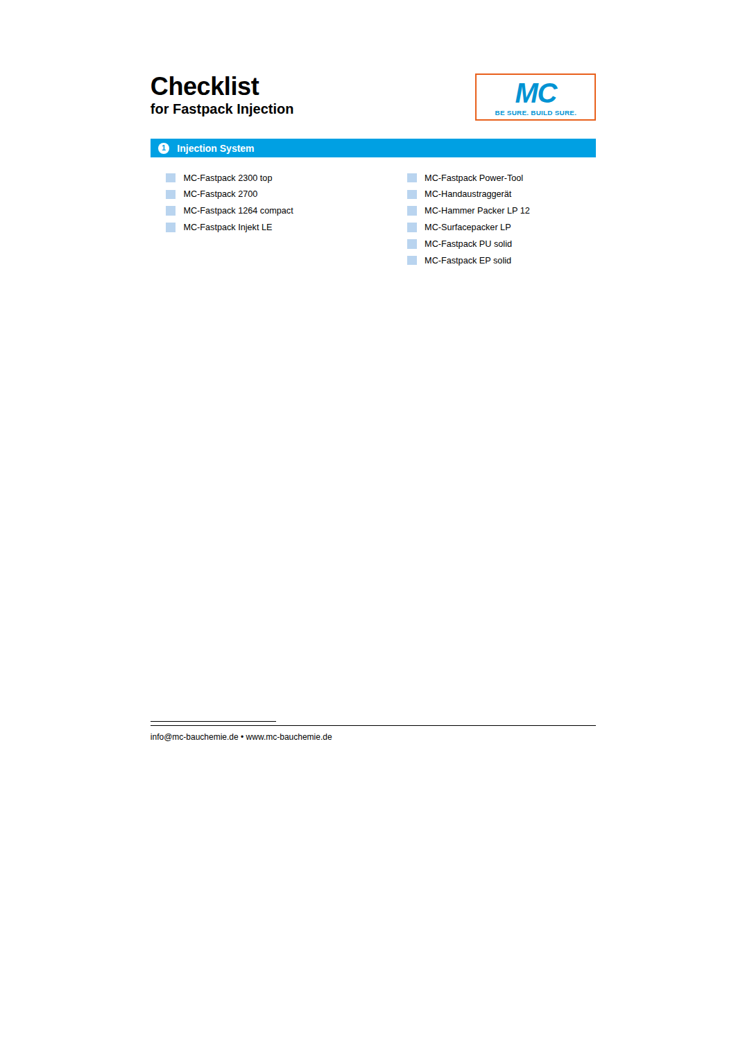Checklist
for Fastpack Injection
MC
BE SURE. BUILD SURE.
1 Injection System
MC-Fastpack 2300 top
MC-Fastpack 2700
MC-Fastpack 1264 compact
MC-Fastpack Injekt LE
MC-Fastpack Power-Tool
MC-Handaustraggerät
MC-Hammer Packer LP 12
MC-Surfacepacker LP
MC-Fastpack PU solid
MC-Fastpack EP solid
info@mc-bauchemie.de • www.mc-bauchemie.de